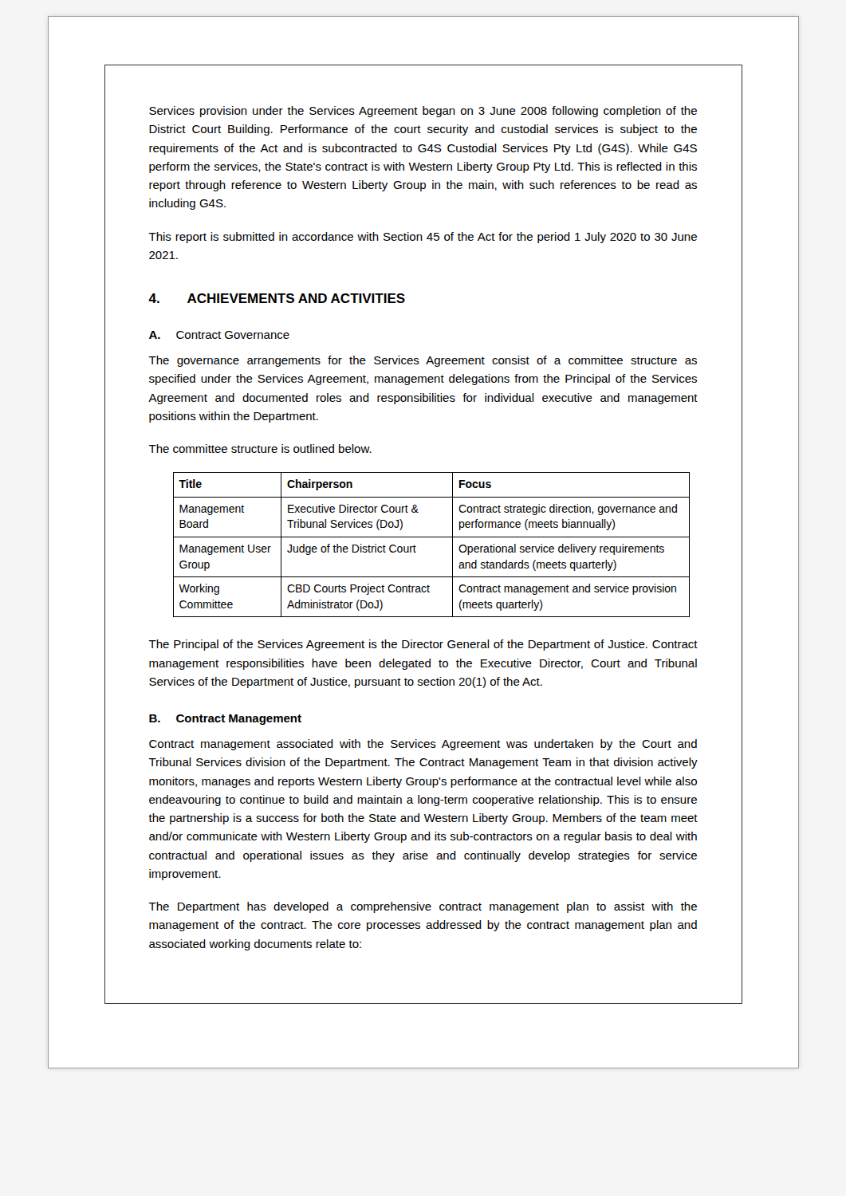Services provision under the Services Agreement began on 3 June 2008 following completion of the District Court Building. Performance of the court security and custodial services is subject to the requirements of the Act and is subcontracted to G4S Custodial Services Pty Ltd (G4S). While G4S perform the services, the State's contract is with Western Liberty Group Pty Ltd. This is reflected in this report through reference to Western Liberty Group in the main, with such references to be read as including G4S.
This report is submitted in accordance with Section 45 of the Act for the period 1 July 2020 to 30 June 2021.
4. ACHIEVEMENTS AND ACTIVITIES
A. Contract Governance
The governance arrangements for the Services Agreement consist of a committee structure as specified under the Services Agreement, management delegations from the Principal of the Services Agreement and documented roles and responsibilities for individual executive and management positions within the Department.
The committee structure is outlined below.
| Title | Chairperson | Focus |
| --- | --- | --- |
| Management Board | Executive Director Court & Tribunal Services (DoJ) | Contract strategic direction, governance and performance (meets biannually) |
| Management User Group | Judge of the District Court | Operational service delivery requirements and standards (meets quarterly) |
| Working Committee | CBD Courts Project Contract Administrator (DoJ) | Contract management and service provision (meets quarterly) |
The Principal of the Services Agreement is the Director General of the Department of Justice. Contract management responsibilities have been delegated to the Executive Director, Court and Tribunal Services of the Department of Justice, pursuant to section 20(1) of the Act.
B. Contract Management
Contract management associated with the Services Agreement was undertaken by the Court and Tribunal Services division of the Department. The Contract Management Team in that division actively monitors, manages and reports Western Liberty Group's performance at the contractual level while also endeavouring to continue to build and maintain a long-term cooperative relationship. This is to ensure the partnership is a success for both the State and Western Liberty Group. Members of the team meet and/or communicate with Western Liberty Group and its sub-contractors on a regular basis to deal with contractual and operational issues as they arise and continually develop strategies for service improvement.
The Department has developed a comprehensive contract management plan to assist with the management of the contract. The core processes addressed by the contract management plan and associated working documents relate to: